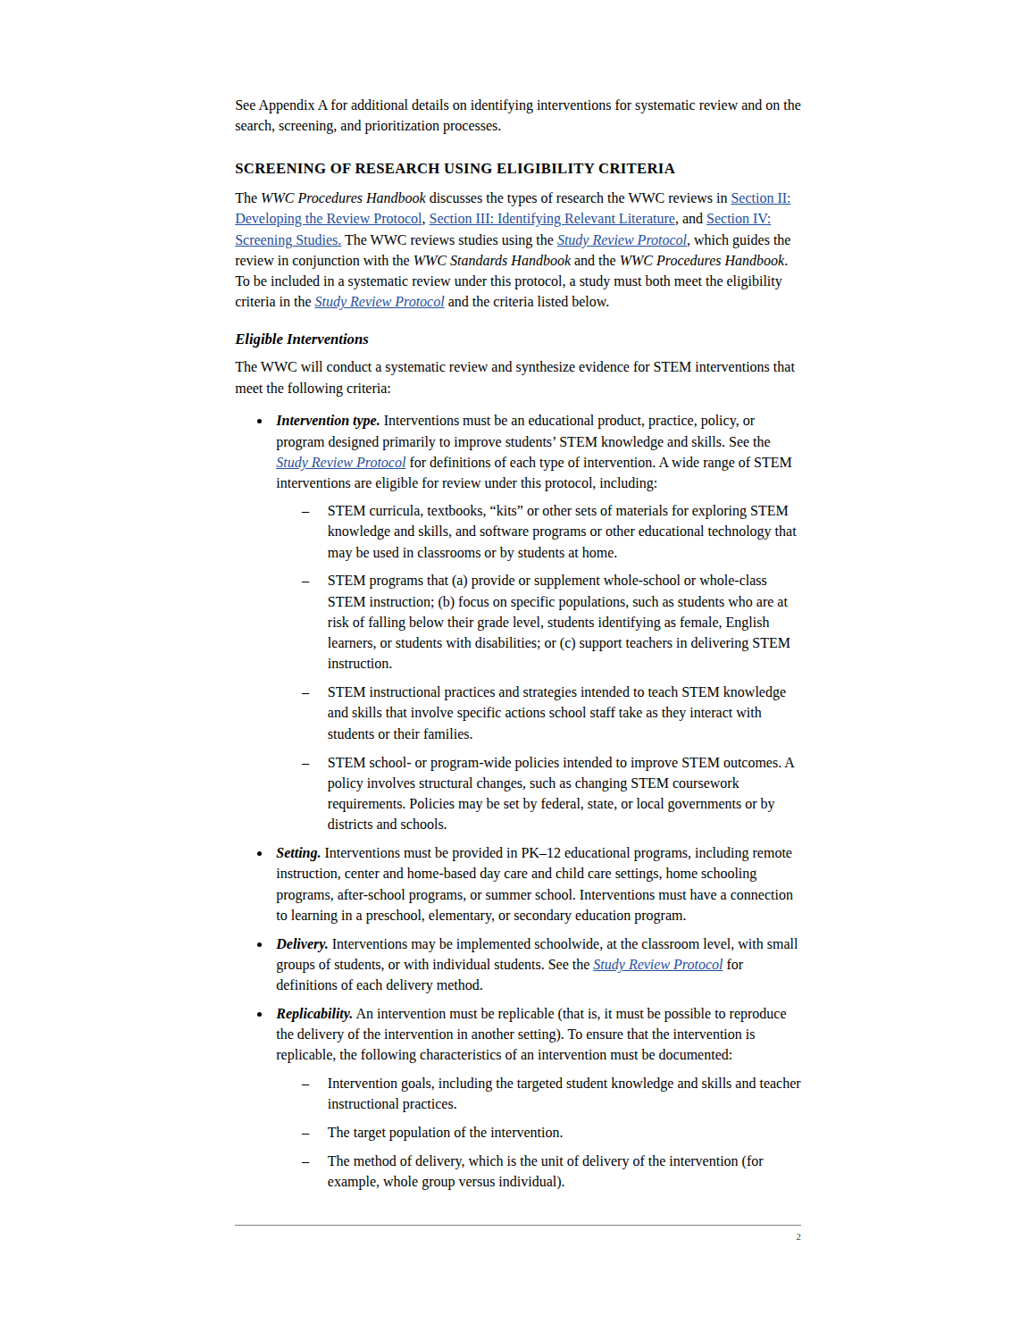See Appendix A for additional details on identifying interventions for systematic review and on the search, screening, and prioritization processes.
Screening of Research Using Eligibility Criteria
The WWC Procedures Handbook discusses the types of research the WWC reviews in Section II: Developing the Review Protocol, Section III: Identifying Relevant Literature, and Section IV: Screening Studies. The WWC reviews studies using the Study Review Protocol, which guides the review in conjunction with the WWC Standards Handbook and the WWC Procedures Handbook. To be included in a systematic review under this protocol, a study must both meet the eligibility criteria in the Study Review Protocol and the criteria listed below.
Eligible Interventions
The WWC will conduct a systematic review and synthesize evidence for STEM interventions that meet the following criteria:
Intervention type. Interventions must be an educational product, practice, policy, or program designed primarily to improve students’ STEM knowledge and skills. See the Study Review Protocol for definitions of each type of intervention. A wide range of STEM interventions are eligible for review under this protocol, including:
STEM curricula, textbooks, “kits” or other sets of materials for exploring STEM knowledge and skills, and software programs or other educational technology that may be used in classrooms or by students at home.
STEM programs that (a) provide or supplement whole-school or whole-class STEM instruction; (b) focus on specific populations, such as students who are at risk of falling below their grade level, students identifying as female, English learners, or students with disabilities; or (c) support teachers in delivering STEM instruction.
STEM instructional practices and strategies intended to teach STEM knowledge and skills that involve specific actions school staff take as they interact with students or their families.
STEM school- or program-wide policies intended to improve STEM outcomes. A policy involves structural changes, such as changing STEM coursework requirements. Policies may be set by federal, state, or local governments or by districts and schools.
Setting. Interventions must be provided in PK–12 educational programs, including remote instruction, center and home-based day care and child care settings, home schooling programs, after-school programs, or summer school. Interventions must have a connection to learning in a preschool, elementary, or secondary education program.
Delivery. Interventions may be implemented schoolwide, at the classroom level, with small groups of students, or with individual students. See the Study Review Protocol for definitions of each delivery method.
Replicability. An intervention must be replicable (that is, it must be possible to reproduce the delivery of the intervention in another setting). To ensure that the intervention is replicable, the following characteristics of an intervention must be documented:
Intervention goals, including the targeted student knowledge and skills and teacher instructional practices.
The target population of the intervention.
The method of delivery, which is the unit of delivery of the intervention (for example, whole group versus individual).
2